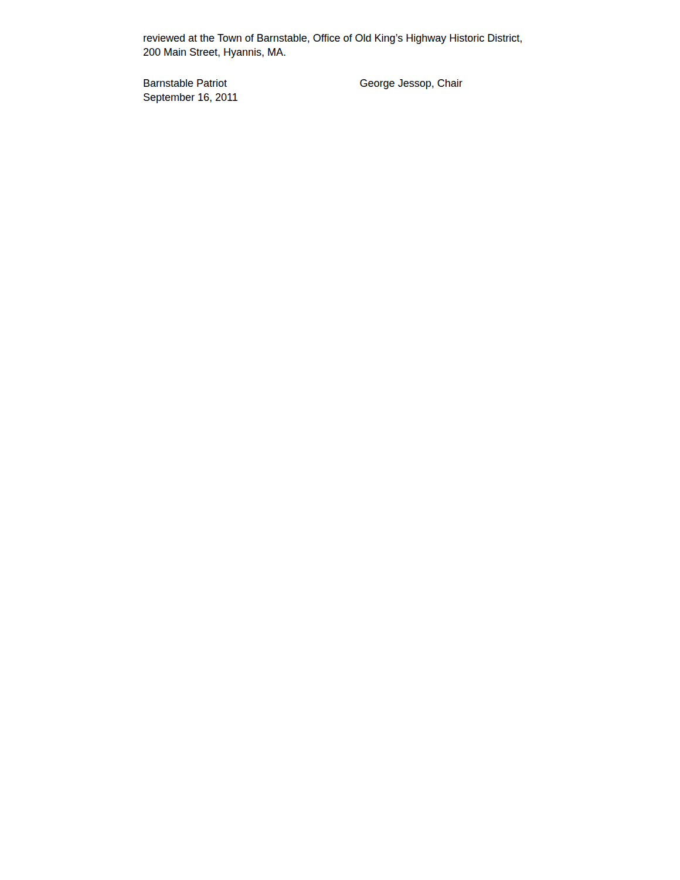reviewed at the Town of Barnstable, Office of Old King’s Highway Historic District, 200 Main Street, Hyannis, MA.
| Barnstable Patriot September 16, 2011 | George Jessop, Chair |